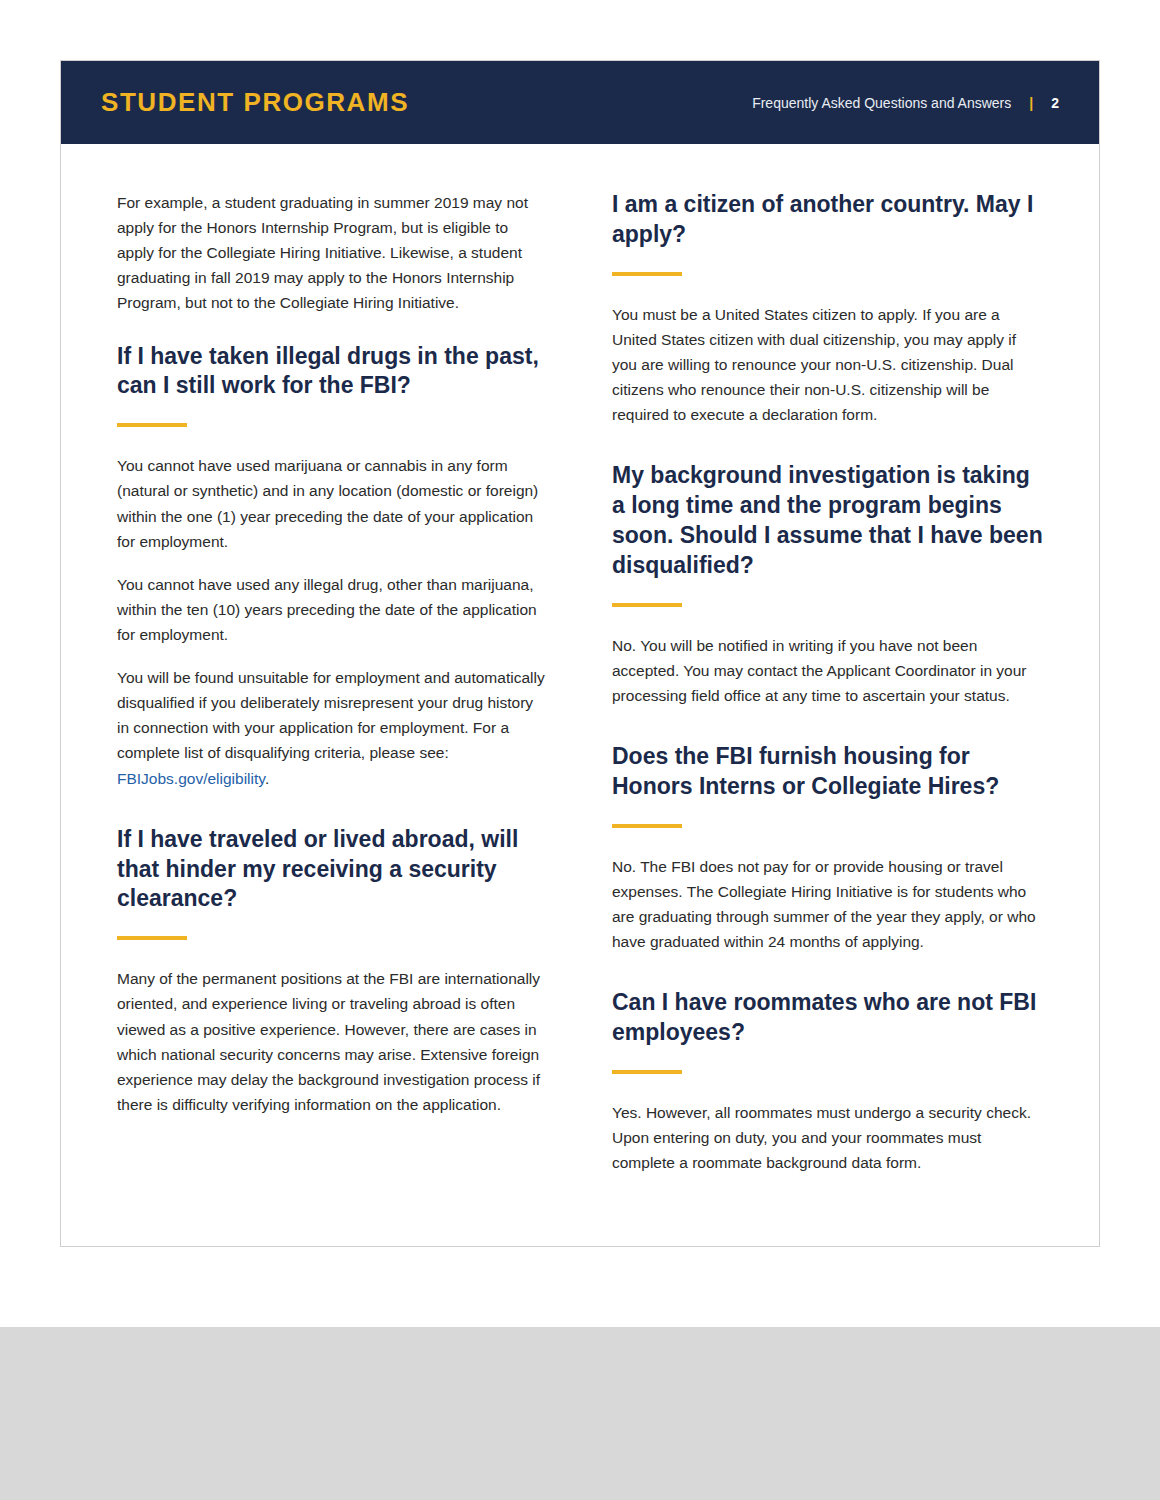Student Programs
Frequently Asked Questions and Answers | 2
For example, a student graduating in summer 2019 may not apply for the Honors Internship Program, but is eligible to apply for the Collegiate Hiring Initiative. Likewise, a student graduating in fall 2019 may apply to the Honors Internship Program, but not to the Collegiate Hiring Initiative.
If I have taken illegal drugs in the past, can I still work for the FBI?
You cannot have used marijuana or cannabis in any form (natural or synthetic) and in any location (domestic or foreign) within the one (1) year preceding the date of your application for employment.
You cannot have used any illegal drug, other than marijuana, within the ten (10) years preceding the date of the application for employment.
You will be found unsuitable for employment and automatically disqualified if you deliberately misrepresent your drug history in connection with your application for employment. For a complete list of disqualifying criteria, please see: FBIJobs.gov/eligibility.
If I have traveled or lived abroad, will that hinder my receiving a security clearance?
Many of the permanent positions at the FBI are internationally oriented, and experience living or traveling abroad is often viewed as a positive experience. However, there are cases in which national security concerns may arise. Extensive foreign experience may delay the background investigation process if there is difficulty verifying information on the application.
I am a citizen of another country. May I apply?
You must be a United States citizen to apply. If you are a United States citizen with dual citizenship, you may apply if you are willing to renounce your non-U.S. citizenship. Dual citizens who renounce their non-U.S. citizenship will be required to execute a declaration form.
My background investigation is taking a long time and the program begins soon. Should I assume that I have been disqualified?
No. You will be notified in writing if you have not been accepted. You may contact the Applicant Coordinator in your processing field office at any time to ascertain your status.
Does the FBI furnish housing for Honors Interns or Collegiate Hires?
No. The FBI does not pay for or provide housing or travel expenses. The Collegiate Hiring Initiative is for students who are graduating through summer of the year they apply, or who have graduated within 24 months of applying.
Can I have roommates who are not FBI employees?
Yes. However, all roommates must undergo a security check. Upon entering on duty, you and your roommates must complete a roommate background data form.